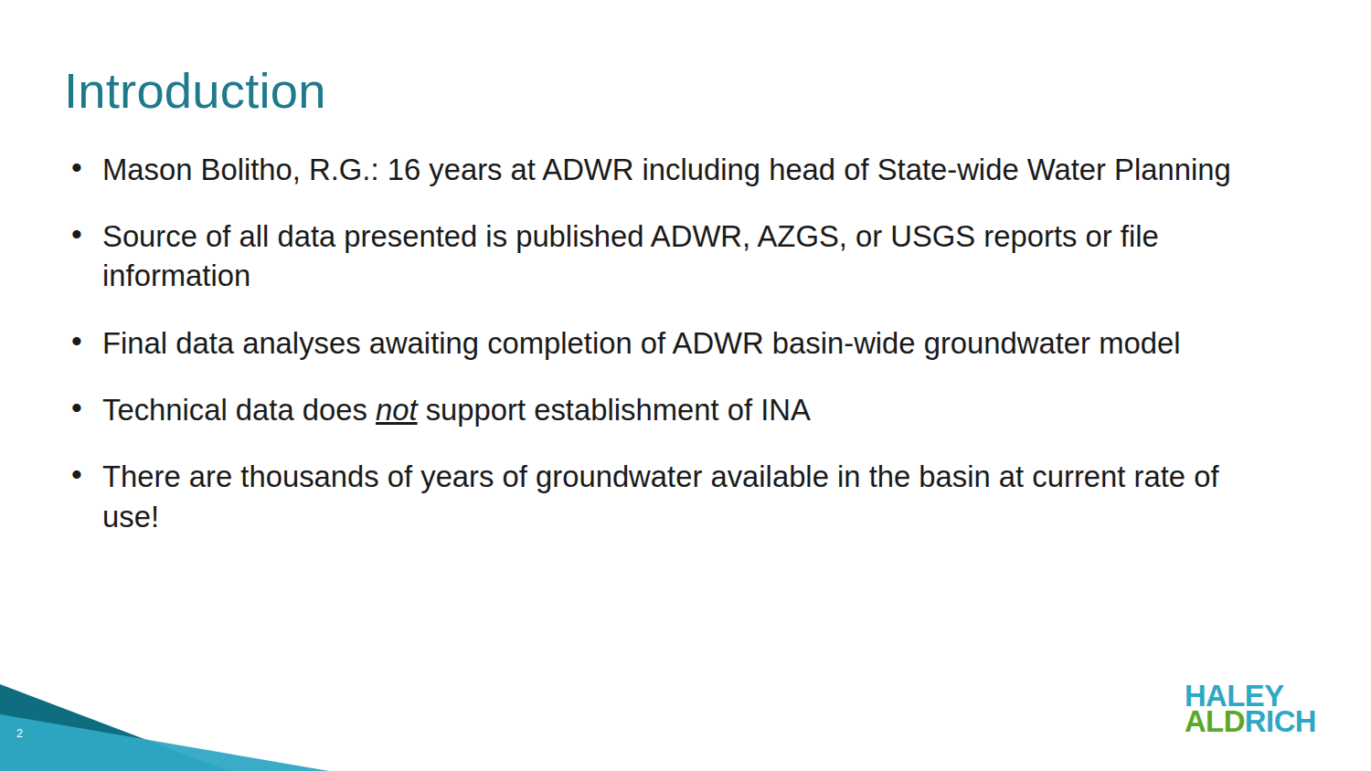Introduction
Mason Bolitho, R.G.: 16 years at ADWR including head of State-wide Water Planning
Source of all data presented is published ADWR, AZGS, or USGS reports or file information
Final data analyses awaiting completion of ADWR basin-wide groundwater model
Technical data does not support establishment of INA
There are thousands of years of groundwater available in the basin at current rate of use!
2
HALEY ALDRICH